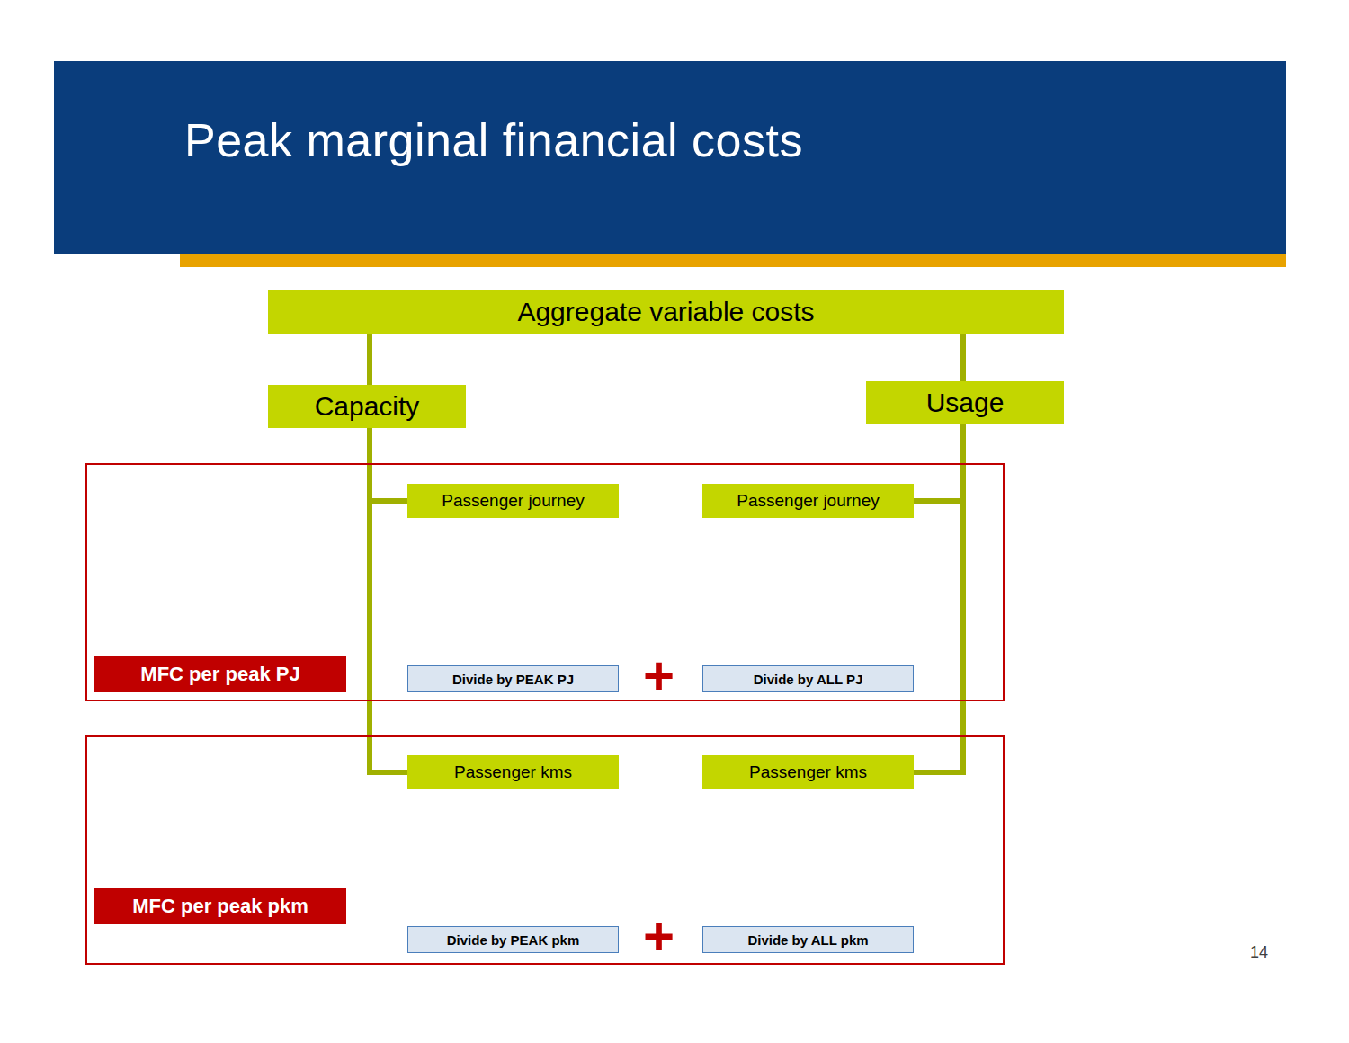Peak marginal financial costs
Aggregate variable costs
Capacity
Usage
Passenger journey
Passenger journey
MFC per peak PJ
Divide by PEAK PJ
+
Divide by ALL PJ
Passenger kms
Passenger kms
MFC per peak pkm
Divide by PEAK pkm
+
Divide by ALL pkm
14